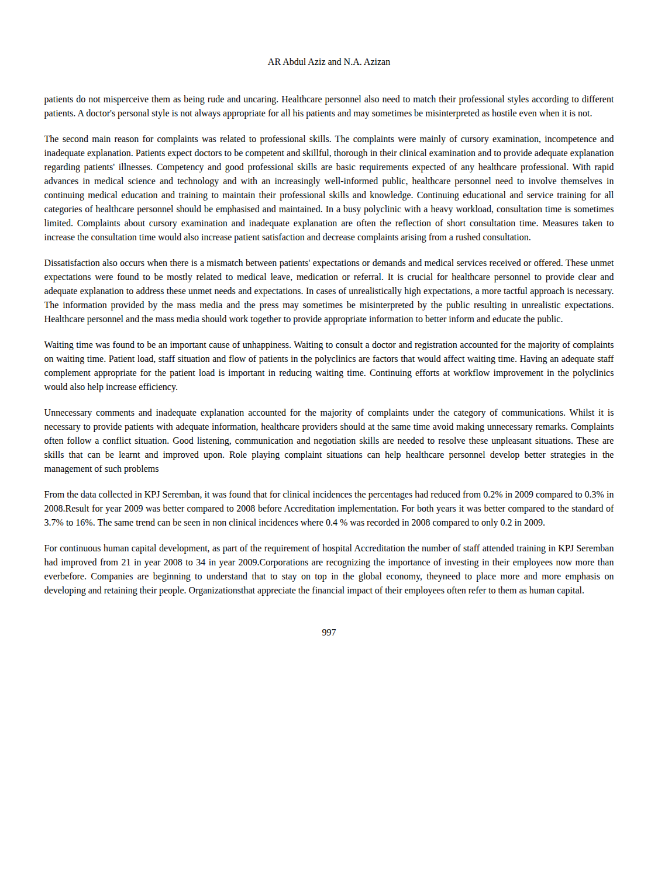AR Abdul Aziz and N.A. Azizan
patients do not misperceive them as being rude and uncaring. Healthcare personnel also need to match their professional styles according to different patients. A doctor's personal style is not always appropriate for all his patients and may sometimes be misinterpreted as hostile even when it is not.
The second main reason for complaints was related to professional skills. The complaints were mainly of cursory examination, incompetence and inadequate explanation. Patients expect doctors to be competent and skillful, thorough in their clinical examination and to provide adequate explanation regarding patients' illnesses. Competency and good professional skills are basic requirements expected of any healthcare professional. With rapid advances in medical science and technology and with an increasingly well-informed public, healthcare personnel need to involve themselves in continuing medical education and training to maintain their professional skills and knowledge. Continuing educational and service training for all categories of healthcare personnel should be emphasised and maintained. In a busy polyclinic with a heavy workload, consultation time is sometimes limited. Complaints about cursory examination and inadequate explanation are often the reflection of short consultation time. Measures taken to increase the consultation time would also increase patient satisfaction and decrease complaints arising from a rushed consultation.
Dissatisfaction also occurs when there is a mismatch between patients' expectations or demands and medical services received or offered. These unmet expectations were found to be mostly related to medical leave, medication or referral. It is crucial for healthcare personnel to provide clear and adequate explanation to address these unmet needs and expectations. In cases of unrealistically high expectations, a more tactful approach is necessary. The information provided by the mass media and the press may sometimes be misinterpreted by the public resulting in unrealistic expectations. Healthcare personnel and the mass media should work together to provide appropriate information to better inform and educate the public.
Waiting time was found to be an important cause of unhappiness. Waiting to consult a doctor and registration accounted for the majority of complaints on waiting time. Patient load, staff situation and flow of patients in the polyclinics are factors that would affect waiting time. Having an adequate staff complement appropriate for the patient load is important in reducing waiting time. Continuing efforts at workflow improvement in the polyclinics would also help increase efficiency.
Unnecessary comments and inadequate explanation accounted for the majority of complaints under the category of communications. Whilst it is necessary to provide patients with adequate information, healthcare providers should at the same time avoid making unnecessary remarks. Complaints often follow a conflict situation. Good listening, communication and negotiation skills are needed to resolve these unpleasant situations. These are skills that can be learnt and improved upon. Role playing complaint situations can help healthcare personnel develop better strategies in the management of such problems
From the data collected in KPJ Seremban, it was found that for clinical incidences the percentages had reduced from 0.2% in 2009 compared to 0.3% in 2008.Result for year 2009 was better compared to 2008 before Accreditation implementation. For both years it was better compared to the standard of 3.7% to 16%. The same trend can be seen in non clinical incidences where 0.4 % was recorded in 2008 compared to only 0.2 in 2009.
For continuous human capital development, as part of the requirement of hospital Accreditation the number of staff attended training in KPJ Seremban had improved from 21 in year 2008 to 34 in year 2009.Corporations are recognizing the importance of investing in their employees now more than everbefore. Companies are beginning to understand that to stay on top in the global economy, theyneed to place more and more emphasis on developing and retaining their people. Organizationsthat appreciate the financial impact of their employees often refer to them as human capital.
997